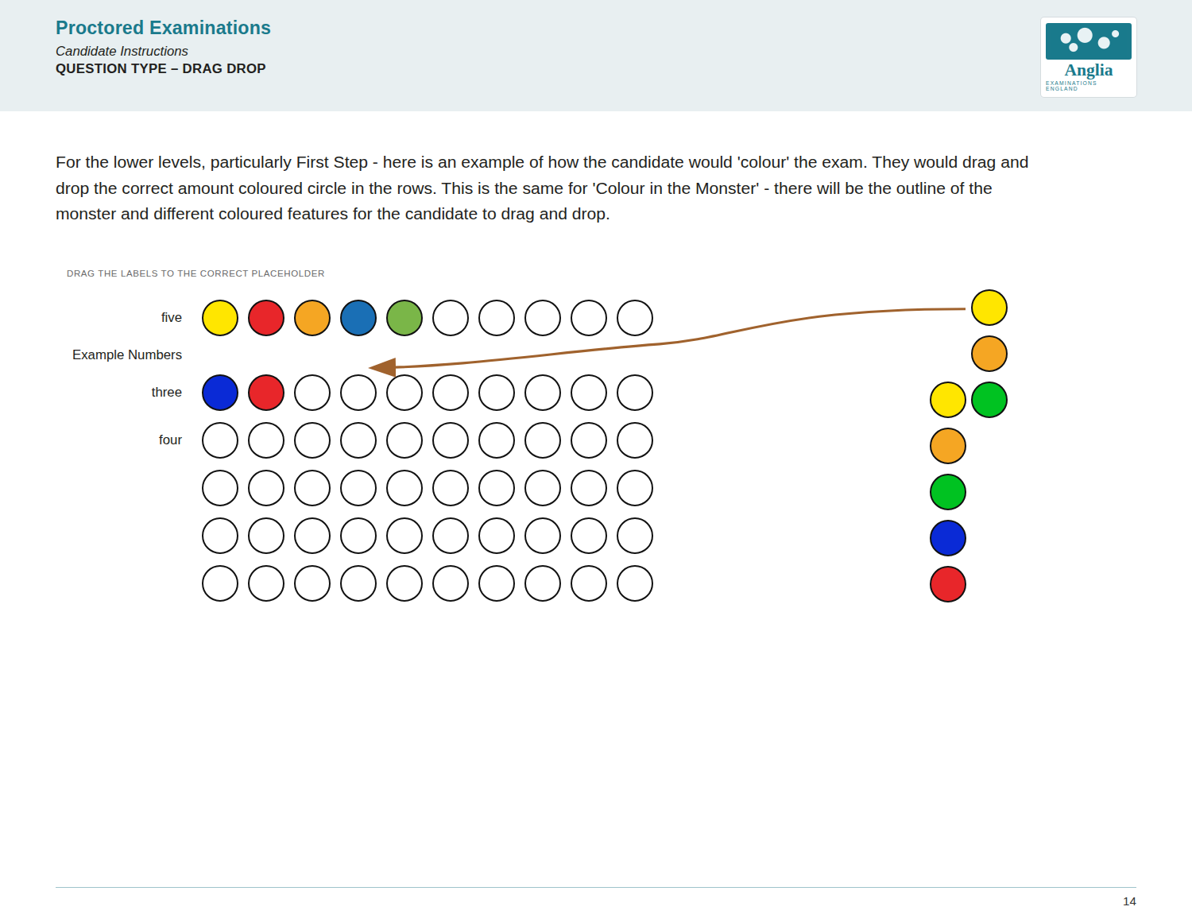Proctored Examinations
Candidate Instructions
QUESTION TYPE – DRAG DROP
Anglia
Examinations England
For the lower levels, particularly First Step - here is an example of how the candidate would 'colour' the exam. They would drag and drop the correct amount coloured circle in the rows. This is the same for 'Colour in the Monster' - there will be the outline of the monster and different coloured features for the candidate to drag and drop.
Drag the labels to the correct placeholder
| five | | | | | | | | | | |
| Example Numbers | |
| three | | | | | | | | | | |
| four | | | | | | | | | | |
14